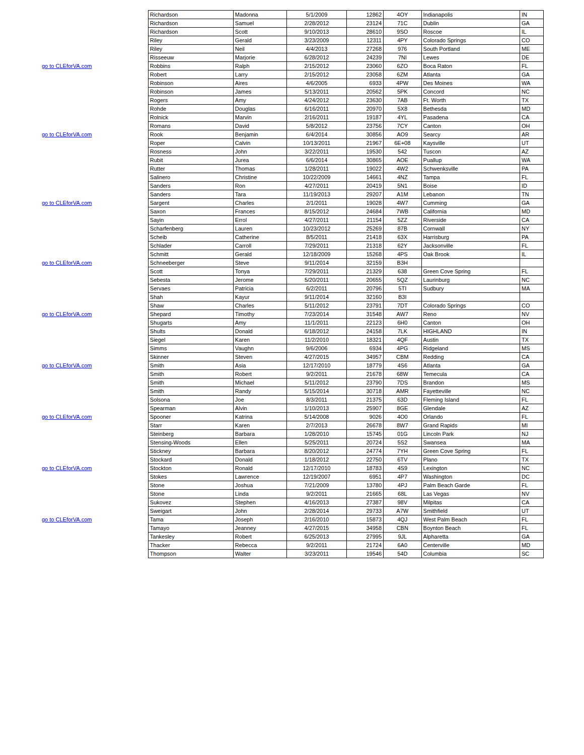| | Richardson | Madonna | 5/1/2009 | 12862 | 4OY | Indianapolis | IN |
| | Richardson | Samuel | 2/28/2012 | 23124 | 71C | Dublin | GA |
| | Richardson | Scott | 9/10/2013 | 28610 | 9SO | Roscoe | IL |
| | Riley | Gerald | 3/23/2009 | 12311 | 4PY | Colorado Springs | CO |
| | Riley | Neil | 4/4/2013 | 27268 | 976 | South Portland | ME |
| | Risseeuw | Marjorie | 6/28/2012 | 24239 | 7NI | Lewes | DE |
| go to CLEforVA.com | Robbins | Ralph | 2/15/2012 | 23060 | 6ZO | Boca Raton | FL |
| | Robert | Larry | 2/15/2012 | 23058 | 6ZM | Atlanta | GA |
| | Robinson | Aires | 4/6/2005 | 6933 | 4PW | Des Moines | WA |
| | Robinson | James | 5/13/2011 | 20562 | 5PK | Concord | NC |
| | Rogers | Amy | 4/24/2012 | 23630 | 7AB | Ft. Worth | TX |
| | Rohde | Douglas | 6/16/2011 | 20970 | 5X8 | Bethesda | MD |
| | Rolnick | Marvin | 2/16/2011 | 19187 | 4YL | Pasadena | CA |
| | Romans | David | 5/8/2012 | 23756 | 7CY | Canton | OH |
| go to CLEforVA.com | Rook | Benjamin | 6/4/2014 | 30856 | AO9 | Searcy | AR |
| | Roper | Calvin | 10/13/2011 | 21967 | 6E+08 | Kaysville | UT |
| | Rosness | John | 3/22/2011 | 19530 | 542 | Tuscon | AZ |
| | Rubit | Jurea | 6/6/2014 | 30865 | AOE | Puallup | WA |
| | Rutter | Thomas | 1/28/2011 | 19022 | 4W2 | Schwenksville | PA |
| | Salinero | Christine | 10/22/2009 | 14661 | 4NZ | Tampa | FL |
| | Sanders | Ron | 4/27/2011 | 20419 | 5N1 | Boise | ID |
| | Sanders | Tara | 11/19/2013 | 29207 | A1M | Lebanon | TN |
| go to CLEforVA.com | Sargent | Charles | 2/1/2011 | 19028 | 4W7 | Cumming | GA |
| | Saxon | Frances | 8/15/2012 | 24684 | 7WB | California | MD |
| | Sayin | Errol | 4/27/2011 | 21154 | 5ZZ | Riverside | CA |
| | Scharfenberg | Lauren | 10/23/2012 | 25269 | 87B | Cornwall | NY |
| | Scheib | Catherine | 8/5/2011 | 21418 | 63X | Harrisburg | PA |
| | Schlader | Carroll | 7/29/2011 | 21318 | 62Y | Jacksonville | FL |
| | Schmitt | Gerald | 12/18/2009 | 15268 | 4PS | Oak Brook | IL |
| go to CLEforVA.com | Schneeberger | Steve | 9/11/2014 | 32159 | B3H | | |
| | Scott | Tonya | 7/29/2011 | 21329 | 638 | Green Cove Spring | FL |
| | Sebesta | Jerome | 5/20/2011 | 20655 | 5QZ | Laurinburg | NC |
| | Servaes | Patricia | 6/2/2011 | 20796 | 5TI | Sudbury | MA |
| | Shah | Kayur | 9/11/2014 | 32160 | B3I | | |
| | Shaw | Charles | 5/11/2012 | 23791 | 7DT | Colorado Springs | CO |
| go to CLEforVA.com | Shepard | Timothy | 7/23/2014 | 31548 | AW7 | Reno | NV |
| | Shugarts | Amy | 11/1/2011 | 22123 | 6H0 | Canton | OH |
| | Shults | Donald | 6/18/2012 | 24158 | 7LK | HIGHLAND | IN |
| | Siegel | Karen | 11/2/2010 | 18321 | 4QF | Austin | TX |
| | Simms | Vaughn | 9/6/2006 | 6934 | 4PG | Ridgeland | MS |
| | Skinner | Steven | 4/27/2015 | 34957 | CBM | Redding | CA |
| go to CLEforVA.com | Smith | Asia | 12/17/2010 | 18779 | 4S6 | Atlanta | GA |
| | Smith | Robert | 9/2/2011 | 21678 | 68W | Temecula | CA |
| | Smith | Michael | 5/11/2012 | 23790 | 7DS | Brandon | MS |
| | Smith | Randy | 5/15/2014 | 30718 | AMR | Fayetteville | NC |
| | Solsona | Joe | 8/3/2011 | 21375 | 63D | Fleming Island | FL |
| | Spearman | Alvin | 1/10/2013 | 25907 | 8GE | Glendale | AZ |
| go to CLEforVA.com | Spooner | Katrina | 5/14/2008 | 9026 | 4O0 | Orlando | FL |
| | Starr | Karen | 2/7/2013 | 26678 | 8W7 | Grand Rapids | MI |
| | Steinberg | Barbara | 1/28/2010 | 15745 | 01G | Lincoln Park | NJ |
| | Stensing-Woods | Ellen | 5/25/2011 | 20724 | 5S2 | Swansea | MA |
| | Stickney | Barbara | 8/20/2012 | 24774 | 7YH | Green Cove Spring | FL |
| | Stockard | Donald | 1/18/2012 | 22750 | 6TV | Plano | TX |
| go to CLEforVA.com | Stockton | Ronald | 12/17/2010 | 18783 | 4S9 | Lexington | NC |
| | Stokes | Lawrence | 12/19/2007 | 6951 | 4P7 | Washington | DC |
| | Stone | Joshua | 7/21/2009 | 13780 | 4PJ | Palm Beach Garde | FL |
| | Stone | Linda | 9/2/2011 | 21665 | 68L | Las Vegas | NV |
| | Sukovez | Stephen | 4/16/2013 | 27387 | 98V | Milpitas | CA |
| | Sweigart | John | 2/28/2014 | 29733 | A7W | Smithfield | UT |
| go to CLEforVA.com | Tama | Joseph | 2/16/2010 | 15873 | 4QJ | West Palm Beach | FL |
| | Tamayo | Jeanney | 4/27/2015 | 34958 | CBN | Boynton Beach | FL |
| | Tankesley | Robert | 6/25/2013 | 27995 | 9JL | Alpharetta | GA |
| | Thacker | Rebecca | 9/2/2011 | 21724 | 6A0 | Centerville | MD |
| | Thompson | Walter | 3/23/2011 | 19546 | 54D | Columbia | SC |